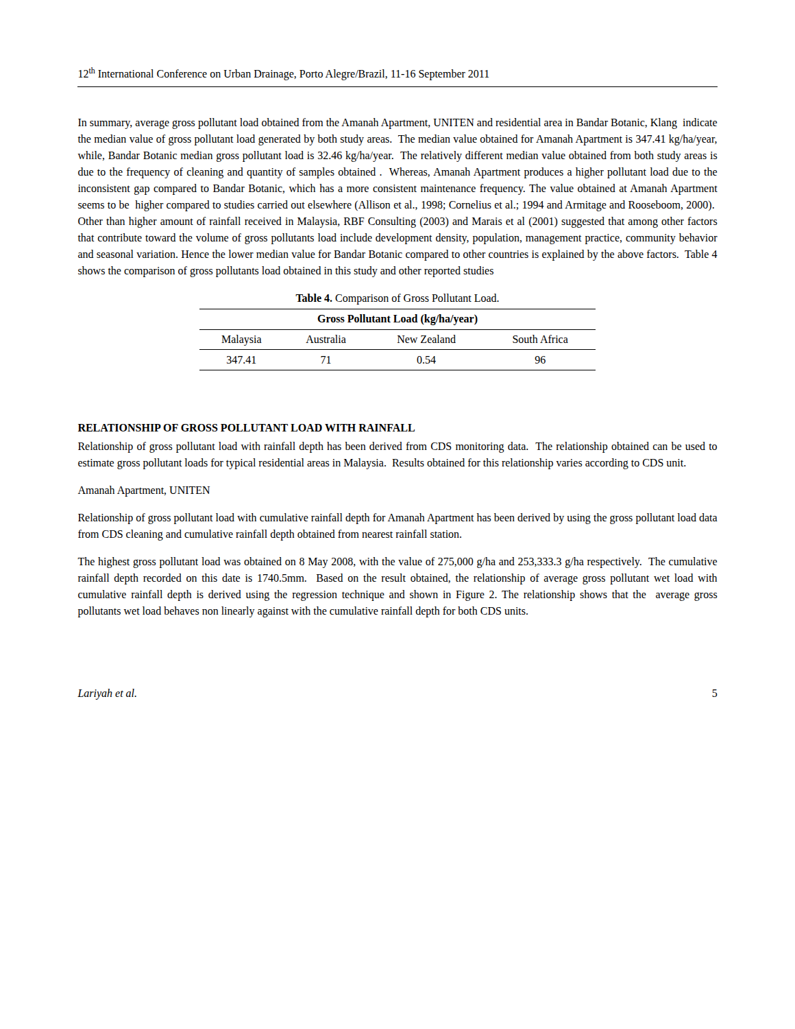12th International Conference on Urban Drainage, Porto Alegre/Brazil, 11-16 September 2011
In summary, average gross pollutant load obtained from the Amanah Apartment, UNITEN and residential area in Bandar Botanic, Klang indicate the median value of gross pollutant load generated by both study areas. The median value obtained for Amanah Apartment is 347.41 kg/ha/year, while, Bandar Botanic median gross pollutant load is 32.46 kg/ha/year. The relatively different median value obtained from both study areas is due to the frequency of cleaning and quantity of samples obtained . Whereas, Amanah Apartment produces a higher pollutant load due to the inconsistent gap compared to Bandar Botanic, which has a more consistent maintenance frequency. The value obtained at Amanah Apartment seems to be higher compared to studies carried out elsewhere (Allison et al., 1998; Cornelius et al.; 1994 and Armitage and Rooseboom, 2000). Other than higher amount of rainfall received in Malaysia, RBF Consulting (2003) and Marais et al (2001) suggested that among other factors that contribute toward the volume of gross pollutants load include development density, population, management practice, community behavior and seasonal variation. Hence the lower median value for Bandar Botanic compared to other countries is explained by the above factors. Table 4 shows the comparison of gross pollutants load obtained in this study and other reported studies
Table 4. Comparison of Gross Pollutant Load.
| Gross Pollutant Load (kg/ha/year) |
| --- |
| Malaysia | Australia | New Zealand | South Africa |
| 347.41 | 71 | 0.54 | 96 |
Relationship of Gross Pollutant Load with Rainfall
Relationship of gross pollutant load with rainfall depth has been derived from CDS monitoring data. The relationship obtained can be used to estimate gross pollutant loads for typical residential areas in Malaysia. Results obtained for this relationship varies according to CDS unit.
Amanah Apartment, UNITEN
Relationship of gross pollutant load with cumulative rainfall depth for Amanah Apartment has been derived by using the gross pollutant load data from CDS cleaning and cumulative rainfall depth obtained from nearest rainfall station.
The highest gross pollutant load was obtained on 8 May 2008, with the value of 275,000 g/ha and 253,333.3 g/ha respectively. The cumulative rainfall depth recorded on this date is 1740.5mm. Based on the result obtained, the relationship of average gross pollutant wet load with cumulative rainfall depth is derived using the regression technique and shown in Figure 2. The relationship shows that the average gross pollutants wet load behaves non linearly against with the cumulative rainfall depth for both CDS units.
Lariyah et al. 5